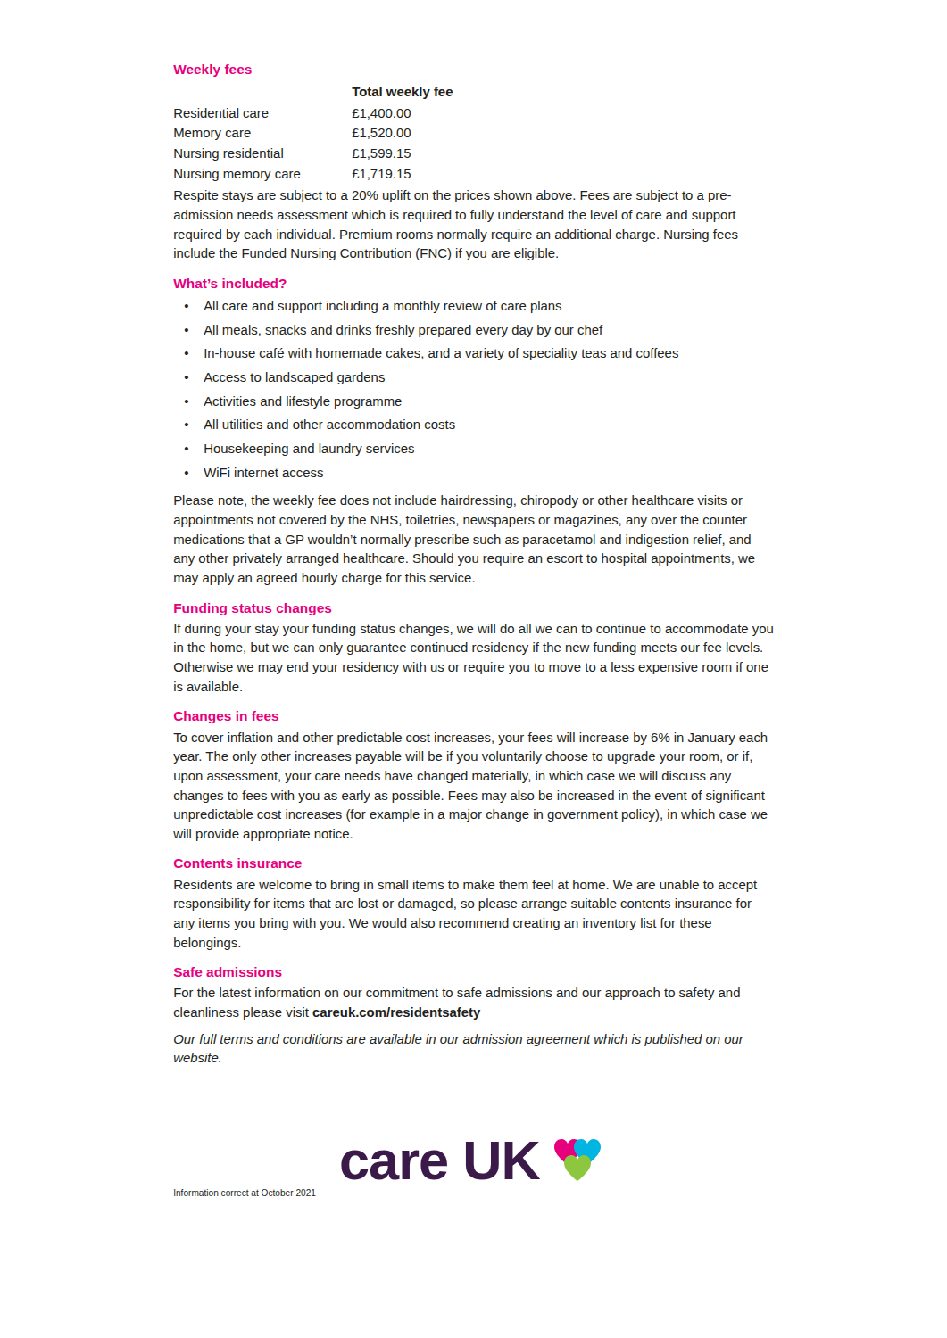Weekly fees
| | Total weekly fee |
| --- | --- |
| Residential care | £1,400.00 |
| Memory care | £1,520.00 |
| Nursing residential | £1,599.15 |
| Nursing memory care | £1,719.15 |
Respite stays are subject to a 20% uplift on the prices shown above. Fees are subject to a pre-admission needs assessment which is required to fully understand the level of care and support required by each individual. Premium rooms normally require an additional charge. Nursing fees include the Funded Nursing Contribution (FNC) if you are eligible.
What’s included?
All care and support including a monthly review of care plans
All meals, snacks and drinks freshly prepared every day by our chef
In-house café with homemade cakes, and a variety of speciality teas and coffees
Access to landscaped gardens
Activities and lifestyle programme
All utilities and other accommodation costs
Housekeeping and laundry services
WiFi internet access
Please note, the weekly fee does not include hairdressing, chiropody or other healthcare visits or appointments not covered by the NHS, toiletries, newspapers or magazines, any over the counter medications that a GP wouldn’t normally prescribe such as paracetamol and indigestion relief, and any other privately arranged healthcare. Should you require an escort to hospital appointments, we may apply an agreed hourly charge for this service.
Funding status changes
If during your stay your funding status changes, we will do all we can to continue to accommodate you in the home, but we can only guarantee continued residency if the new funding meets our fee levels. Otherwise we may end your residency with us or require you to move to a less expensive room if one is available.
Changes in fees
To cover inflation and other predictable cost increases, your fees will increase by 6% in January each year. The only other increases payable will be if you voluntarily choose to upgrade your room, or if, upon assessment, your care needs have changed materially, in which case we will discuss any changes to fees with you as early as possible. Fees may also be increased in the event of significant unpredictable cost increases (for example in a major change in government policy), in which case we will provide appropriate notice.
Contents insurance
Residents are welcome to bring in small items to make them feel at home. We are unable to accept responsibility for items that are lost or damaged, so please arrange suitable contents insurance for any items you bring with you. We would also recommend creating an inventory list for these belongings.
Safe admissions
For the latest information on our commitment to safe admissions and our approach to safety and cleanliness please visit careuk.com/residentsafety
Our full terms and conditions are available in our admission agreement which is published on our website.
care UK
Information correct at October 2021